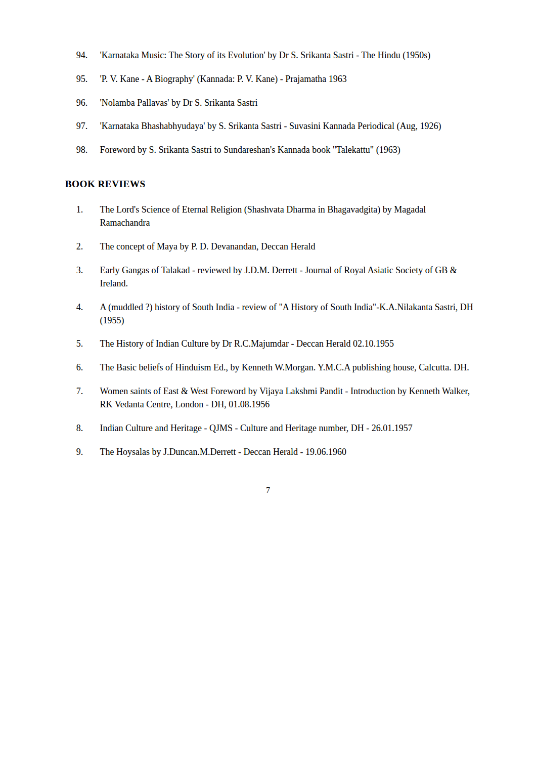94.'Karnataka Music: The Story of its Evolution' by Dr S. Srikanta Sastri - The Hindu (1950s)
95.'P. V. Kane - A Biography' (Kannada: P. V. Kane) - Prajamatha 1963
96.'Nolamba Pallavas' by Dr S. Srikanta Sastri
97.'Karnataka Bhashabhyudaya' by S. Srikanta Sastri - Suvasini Kannada Periodical (Aug, 1926)
98. Foreword by S. Srikanta Sastri to Sundareshan's Kannada book "Talekattu" (1963)
BOOK REVIEWS
1. The Lord's Science of Eternal Religion (Shashvata Dharma in Bhagavadgita) by Magadal Ramachandra
2. The concept of Maya by P. D. Devanandan, Deccan Herald
3. Early Gangas of Talakad - reviewed by J.D.M. Derrett - Journal of Royal Asiatic Society of GB & Ireland.
4. A (muddled ?) history of South India - review of "A History of South India"-K.A.Nilakanta Sastri, DH (1955)
5. The History of Indian Culture by Dr R.C.Majumdar - Deccan Herald 02.10.1955
6. The Basic beliefs of Hinduism Ed., by Kenneth W.Morgan. Y.M.C.A publishing house, Calcutta. DH.
7. Women saints of East & West Foreword by Vijaya Lakshmi Pandit - Introduction by Kenneth Walker, RK Vedanta Centre, London - DH, 01.08.1956
8. Indian Culture and Heritage - QJMS - Culture and Heritage number, DH - 26.01.1957
9. The Hoysalas by J.Duncan.M.Derrett - Deccan Herald - 19.06.1960
7